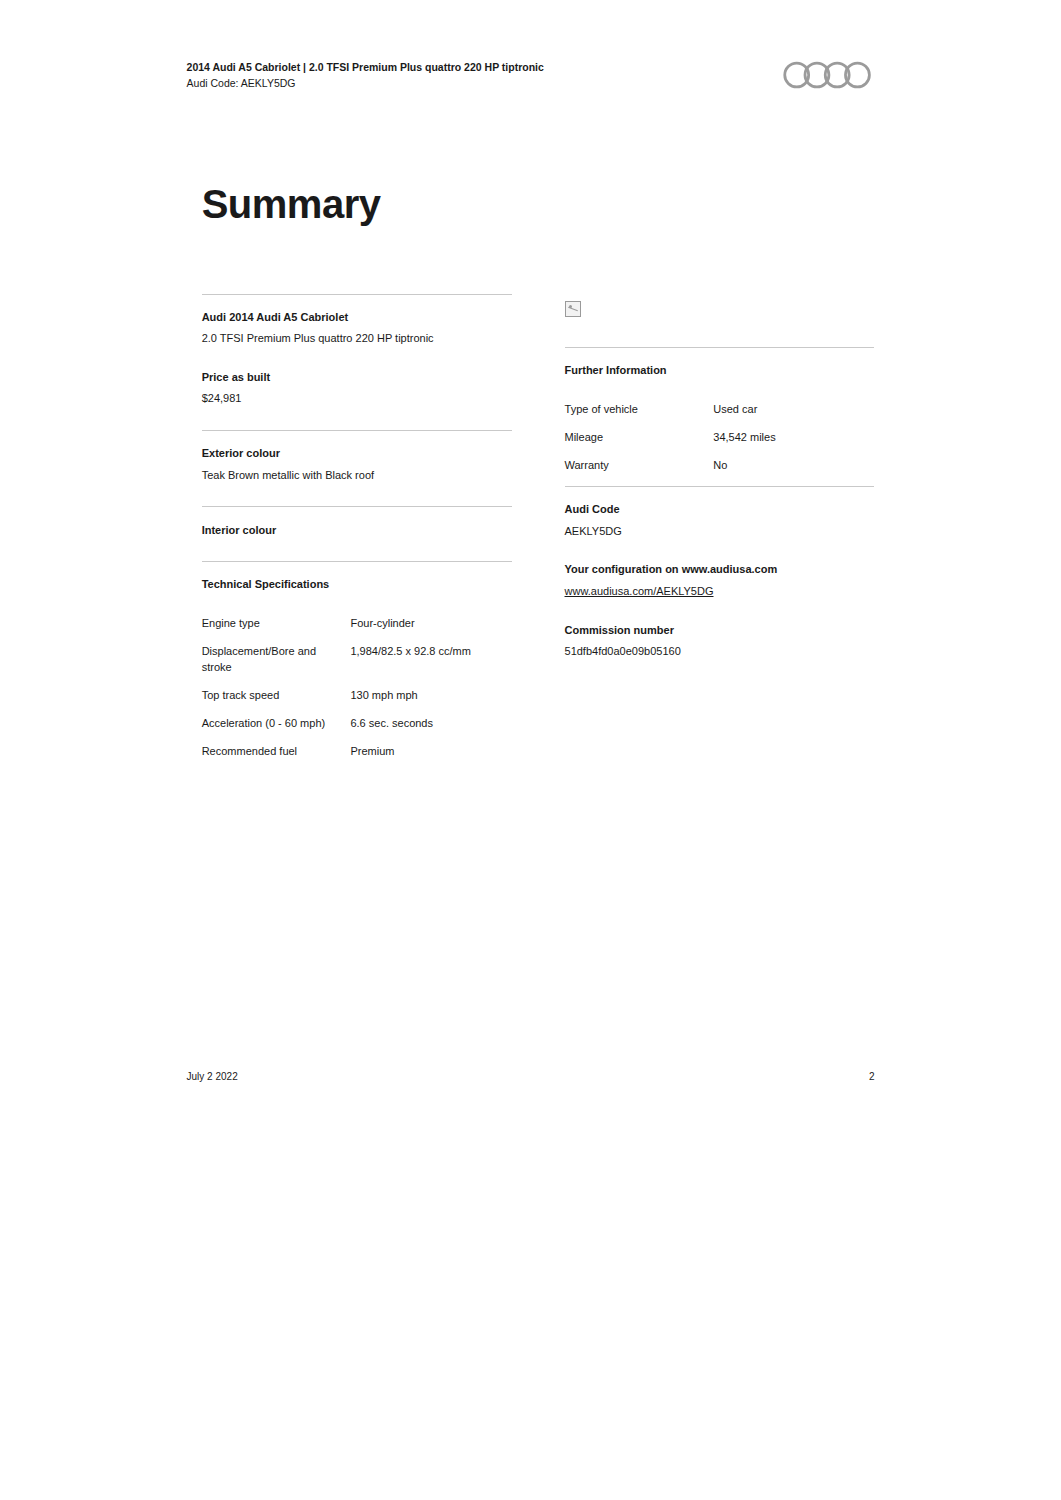2014 Audi A5 Cabriolet | 2.0 TFSI Premium Plus quattro 220 HP tiptronic
Audi Code: AEKLY5DG
Summary
Audi 2014 Audi A5 Cabriolet
2.0 TFSI Premium Plus quattro 220 HP tiptronic
Price as built
$24,981
Exterior colour
Teak Brown metallic with Black roof
Interior colour
Technical Specifications
| Engine type | Four-cylinder |
| Displacement/Bore and stroke | 1,984/82.5 x 92.8 cc/mm |
| Top track speed | 130 mph mph |
| Acceleration (0 - 60 mph) | 6.6 sec. seconds |
| Recommended fuel | Premium |
Further Information
| Type of vehicle | Used car |
| Mileage | 34,542 miles |
| Warranty | No |
Audi Code
AEKLY5DG
Your configuration on www.audiusa.com
www.audiusa.com/AEKLY5DG
Commission number
51dfb4fd0a0e09b05160
July 2 2022
2